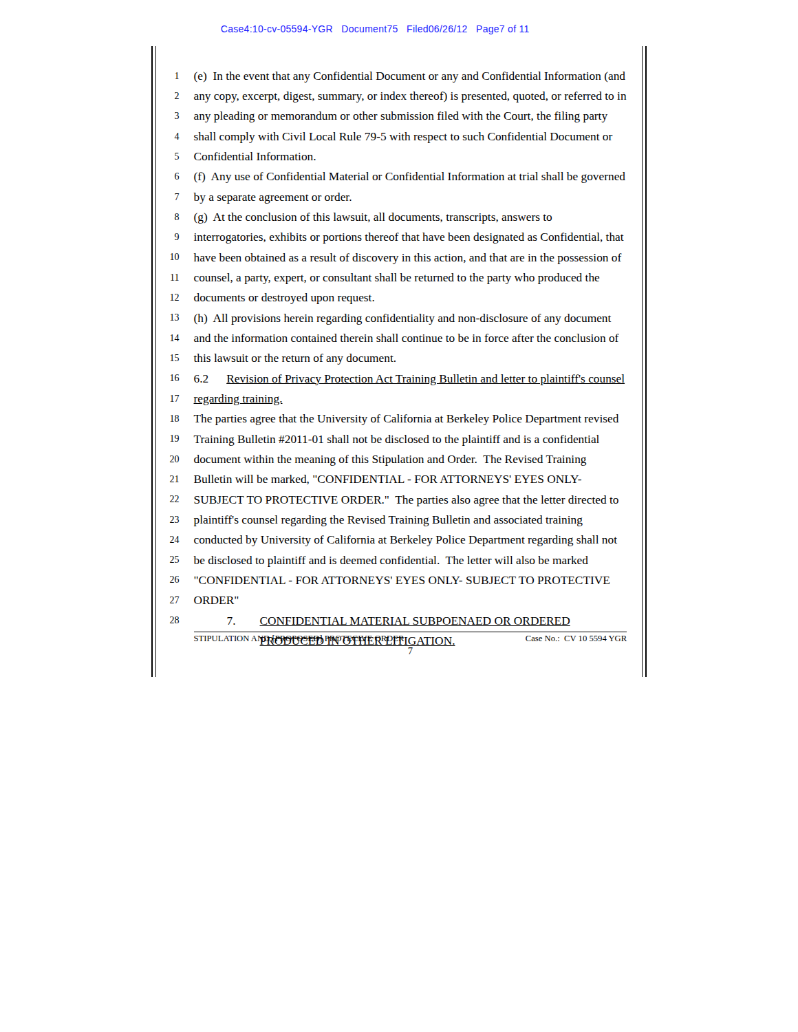Case4:10-cv-05594-YGR Document75 Filed06/26/12 Page7 of 11
1
2
3
4
5
6
7
8
9
10
11
12
13
14
15
16
17
18
19
20
21
22
23
24
25
26
27
28
(e) In the event that any Confidential Document or any and Confidential Information (and any copy, excerpt, digest, summary, or index thereof) is presented, quoted, or referred to in any pleading or memorandum or other submission filed with the Court, the filing party shall comply with Civil Local Rule 79-5 with respect to such Confidential Document or Confidential Information.
(f) Any use of Confidential Material or Confidential Information at trial shall be governed by a separate agreement or order.
(g) At the conclusion of this lawsuit, all documents, transcripts, answers to interrogatories, exhibits or portions thereof that have been designated as Confidential, that have been obtained as a result of discovery in this action, and that are in the possession of counsel, a party, expert, or consultant shall be returned to the party who produced the documents or destroyed upon request.
(h) All provisions herein regarding confidentiality and non-disclosure of any document and the information contained therein shall continue to be in force after the conclusion of this lawsuit or the return of any document.
6.2 Revision of Privacy Protection Act Training Bulletin and letter to plaintiff's counsel regarding training.
The parties agree that the University of California at Berkeley Police Department revised Training Bulletin #2011-01 shall not be disclosed to the plaintiff and is a confidential document within the meaning of this Stipulation and Order. The Revised Training Bulletin will be marked, "CONFIDENTIAL - FOR ATTORNEYS' EYES ONLY- SUBJECT TO PROTECTIVE ORDER." The parties also agree that the letter directed to plaintiff's counsel regarding the Revised Training Bulletin and associated training conducted by University of California at Berkeley Police Department regarding shall not be disclosed to plaintiff and is deemed confidential. The letter will also be marked "CONFIDENTIAL - FOR ATTORNEYS' EYES ONLY- SUBJECT TO PROTECTIVE ORDER"
7.
CONFIDENTIAL MATERIAL SUBPOENAED OR ORDERED PRODUCED IN OTHER LITIGATION.
STIPULATION AND [PROPOSED] PROTECIVE ORDER
Case No.: CV 10 5594 YGR
7